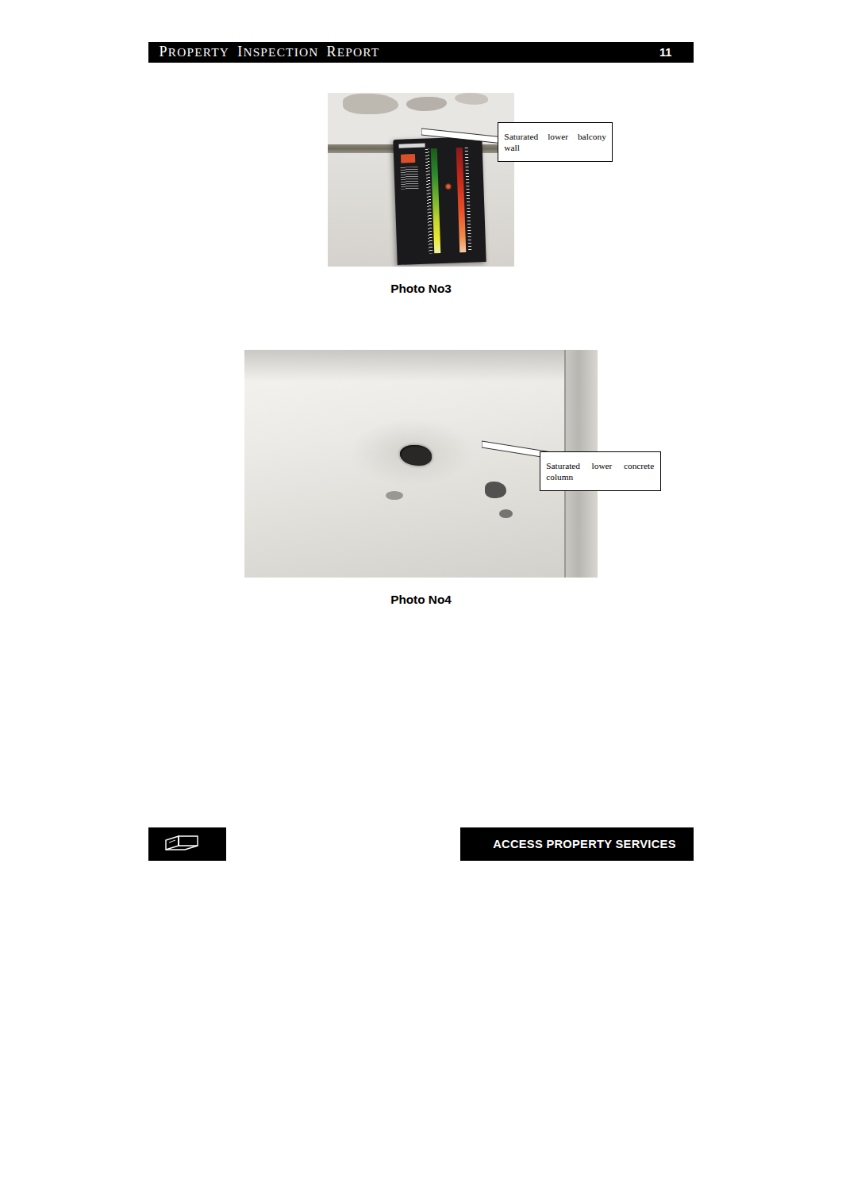PROPERTY INSPECTION REPORT
11
Saturated lower balcony wall
Photo No3
Saturated lower concrete column
Photo No4
ACCESS PROPERTY SERVICES